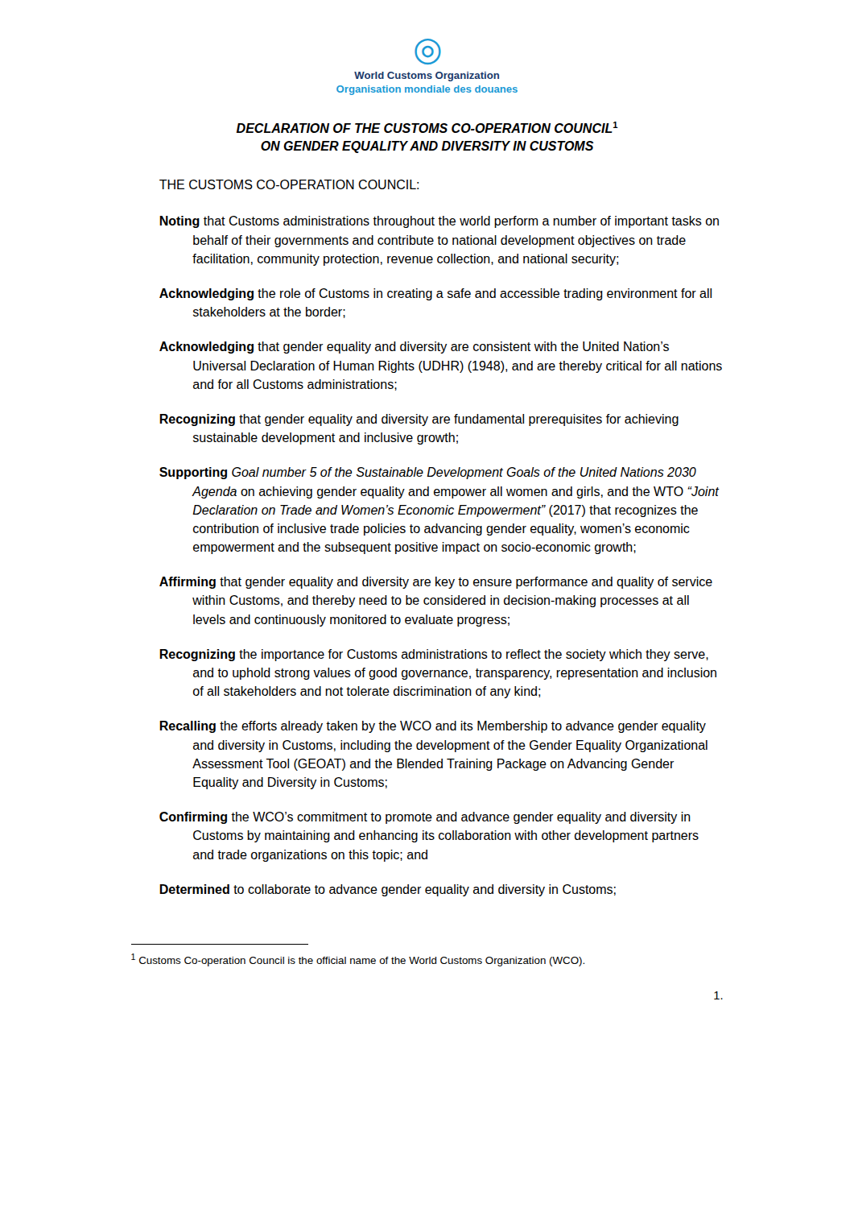◎
World Customs Organization
Organisation mondiale des douanes
DECLARATION OF THE CUSTOMS CO-OPERATION COUNCIL1
ON GENDER EQUALITY AND DIVERSITY IN CUSTOMS
THE CUSTOMS CO-OPERATION COUNCIL:
Noting that Customs administrations throughout the world perform a number of important tasks on behalf of their governments and contribute to national development objectives on trade facilitation, community protection, revenue collection, and national security;
Acknowledging the role of Customs in creating a safe and accessible trading environment for all stakeholders at the border;
Acknowledging that gender equality and diversity are consistent with the United Nation’s Universal Declaration of Human Rights (UDHR) (1948), and are thereby critical for all nations and for all Customs administrations;
Recognizing that gender equality and diversity are fundamental prerequisites for achieving sustainable development and inclusive growth;
Supporting Goal number 5 of the Sustainable Development Goals of the United Nations 2030 Agenda on achieving gender equality and empower all women and girls, and the WTO “Joint Declaration on Trade and Women’s Economic Empowerment” (2017) that recognizes the contribution of inclusive trade policies to advancing gender equality, women’s economic empowerment and the subsequent positive impact on socio-economic growth;
Affirming that gender equality and diversity are key to ensure performance and quality of service within Customs, and thereby need to be considered in decision-making processes at all levels and continuously monitored to evaluate progress;
Recognizing the importance for Customs administrations to reflect the society which they serve, and to uphold strong values of good governance, transparency, representation and inclusion of all stakeholders and not tolerate discrimination of any kind;
Recalling the efforts already taken by the WCO and its Membership to advance gender equality and diversity in Customs, including the development of the Gender Equality Organizational Assessment Tool (GEOAT) and the Blended Training Package on Advancing Gender Equality and Diversity in Customs;
Confirming the WCO’s commitment to promote and advance gender equality and diversity in Customs by maintaining and enhancing its collaboration with other development partners and trade organizations on this topic; and
Determined to collaborate to advance gender equality and diversity in Customs;
1 Customs Co-operation Council is the official name of the World Customs Organization (WCO).
1.